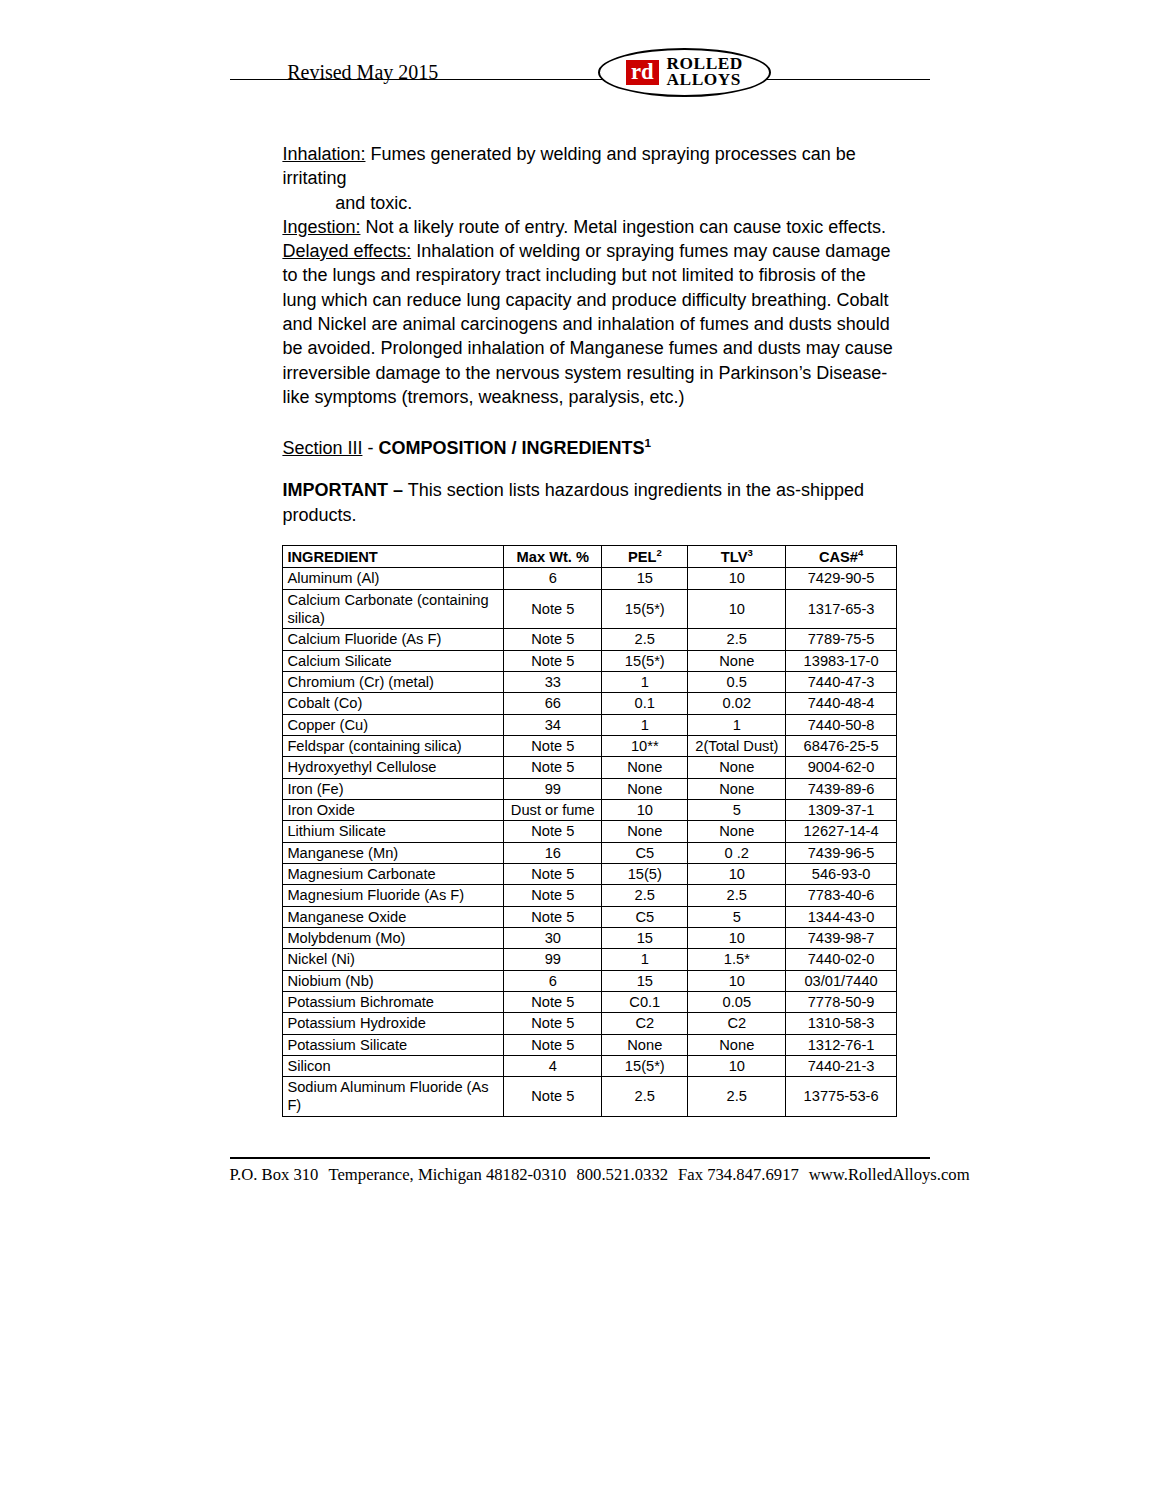Revised May 2015
rd ROLLED ALLOYS
Inhalation: Fumes generated by welding and spraying processes can be irritating and toxic.
Ingestion: Not a likely route of entry. Metal ingestion can cause toxic effects.
Delayed effects: Inhalation of welding or spraying fumes may cause damage to the lungs and respiratory tract including but not limited to fibrosis of the lung which can reduce lung capacity and produce difficulty breathing. Cobalt and Nickel are animal carcinogens and inhalation of fumes and dusts should be avoided. Prolonged inhalation of Manganese fumes and dusts may cause irreversible damage to the nervous system resulting in Parkinson’s Disease-like symptoms (tremors, weakness, paralysis, etc.)
Section III - COMPOSITION / INGREDIENTS1
IMPORTANT – This section lists hazardous ingredients in the as-shipped products.
| INGREDIENT | Max Wt. % | PEL 2 | TLV 3 | CAS# 4 |
| --- | --- | --- | --- | --- |
| Aluminum (Al) | 6 | 15 | 10 | 7429-90-5 |
| Calcium Carbonate (containing silica) | Note 5 | 15(5*) | 10 | 1317-65-3 |
| Calcium Fluoride (As F) | Note 5 | 2.5 | 2.5 | 7789-75-5 |
| Calcium Silicate | Note 5 | 15(5*) | None | 13983-17-0 |
| Chromium (Cr) (metal) | 33 | 1 | 0.5 | 7440-47-3 |
| Cobalt (Co) | 66 | 0.1 | 0.02 | 7440-48-4 |
| Copper (Cu) | 34 | 1 | 1 | 7440-50-8 |
| Feldspar (containing silica) | Note 5 | 10** | 2(Total Dust) | 68476-25-5 |
| Hydroxyethyl Cellulose | Note 5 | None | None | 9004-62-0 |
| Iron (Fe) | 99 | None | None | 7439-89-6 |
| Iron Oxide | Dust or fume | 10 | 5 | 1309-37-1 |
| Lithium Silicate | Note 5 | None | None | 12627-14-4 |
| Manganese (Mn) | 16 | C5 | 0 .2 | 7439-96-5 |
| Magnesium Carbonate | Note 5 | 15(5) | 10 | 546-93-0 |
| Magnesium Fluoride (As F) | Note 5 | 2.5 | 2.5 | 7783-40-6 |
| Manganese Oxide | Note 5 | C5 | 5 | 1344-43-0 |
| Molybdenum (Mo) | 30 | 15 | 10 | 7439-98-7 |
| Nickel (Ni) | 99 | 1 | 1.5* | 7440-02-0 |
| Niobium (Nb) | 6 | 15 | 10 | 03/01/7440 |
| Potassium Bichromate | Note 5 | C0.1 | 0.05 | 7778-50-9 |
| Potassium Hydroxide | Note 5 | C2 | C2 | 1310-58-3 |
| Potassium Silicate | Note 5 | None | None | 1312-76-1 |
| Silicon | 4 | 15(5*) | 10 | 7440-21-3 |
| Sodium Aluminum Fluoride (As F) | Note 5 | 2.5 | 2.5 | 13775-53-6 |
P.O. Box 310 Temperance, Michigan 48182-0310 800.521.0332 Fax 734.847.6917 www.RolledAlloys.com